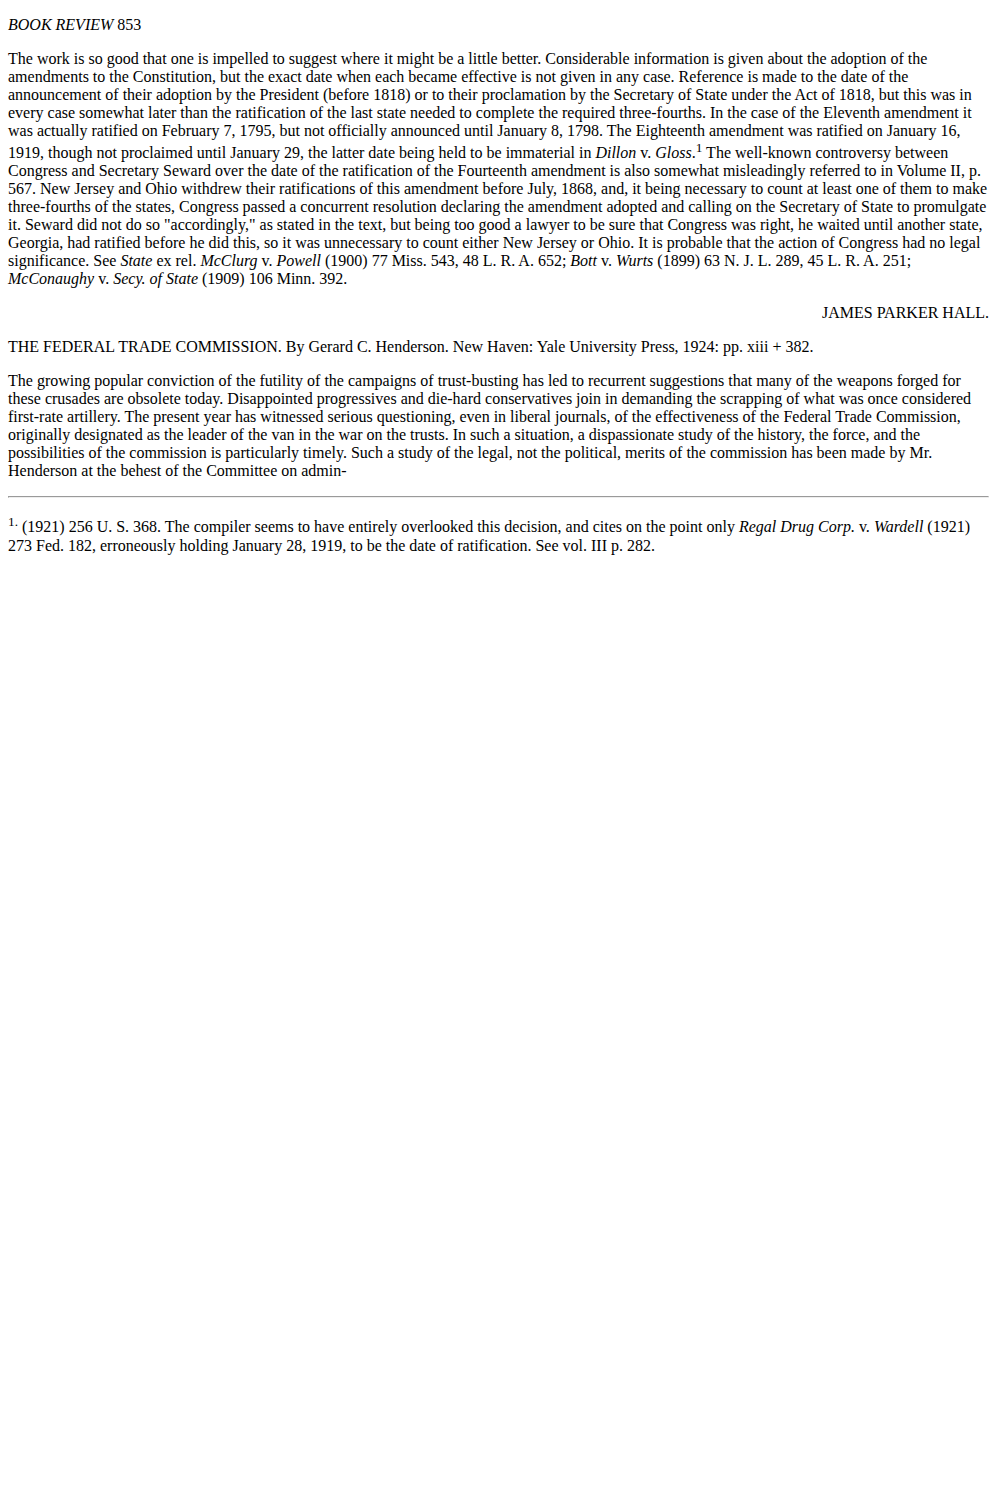BOOK REVIEW 853
The work is so good that one is impelled to suggest where it might be a little better. Considerable information is given about the adoption of the amendments to the Constitution, but the exact date when each became effective is not given in any case. Reference is made to the date of the announcement of their adoption by the President (before 1818) or to their proclamation by the Secretary of State under the Act of 1818, but this was in every case somewhat later than the ratification of the last state needed to complete the required three-fourths. In the case of the Eleventh amendment it was actually ratified on February 7, 1795, but not officially announced until January 8, 1798. The Eighteenth amendment was ratified on January 16, 1919, though not proclaimed until January 29, the latter date being held to be immaterial in Dillon v. Gloss.1 The well-known controversy between Congress and Secretary Seward over the date of the ratification of the Fourteenth amendment is also somewhat misleadingly referred to in Volume II, p. 567. New Jersey and Ohio withdrew their ratifications of this amendment before July, 1868, and, it being necessary to count at least one of them to make three-fourths of the states, Congress passed a concurrent resolution declaring the amendment adopted and calling on the Secretary of State to promulgate it. Seward did not do so "accordingly," as stated in the text, but being too good a lawyer to be sure that Congress was right, he waited until another state, Georgia, had ratified before he did this, so it was unnecessary to count either New Jersey or Ohio. It is probable that the action of Congress had no legal significance. See State ex rel. McClurg v. Powell (1900) 77 Miss. 543, 48 L. R. A. 652; Bott v. Wurts (1899) 63 N. J. L. 289, 45 L. R. A. 251; McConaughy v. Secy. of State (1909) 106 Minn. 392.
JAMES PARKER HALL.
THE FEDERAL TRADE COMMISSION. By Gerard C. Henderson. New Haven: Yale University Press, 1924: pp. xiii + 382.
The growing popular conviction of the futility of the campaigns of trust-busting has led to recurrent suggestions that many of the weapons forged for these crusades are obsolete today. Disappointed progressives and die-hard conservatives join in demanding the scrapping of what was once considered first-rate artillery. The present year has witnessed serious questioning, even in liberal journals, of the effectiveness of the Federal Trade Commission, originally designated as the leader of the van in the war on the trusts. In such a situation, a dispassionate study of the history, the force, and the possibilities of the commission is particularly timely. Such a study of the legal, not the political, merits of the commission has been made by Mr. Henderson at the behest of the Committee on admin-
1. (1921) 256 U. S. 368. The compiler seems to have entirely overlooked this decision, and cites on the point only Regal Drug Corp. v. Wardell (1921) 273 Fed. 182, erroneously holding January 28, 1919, to be the date of ratification. See vol. III p. 282.